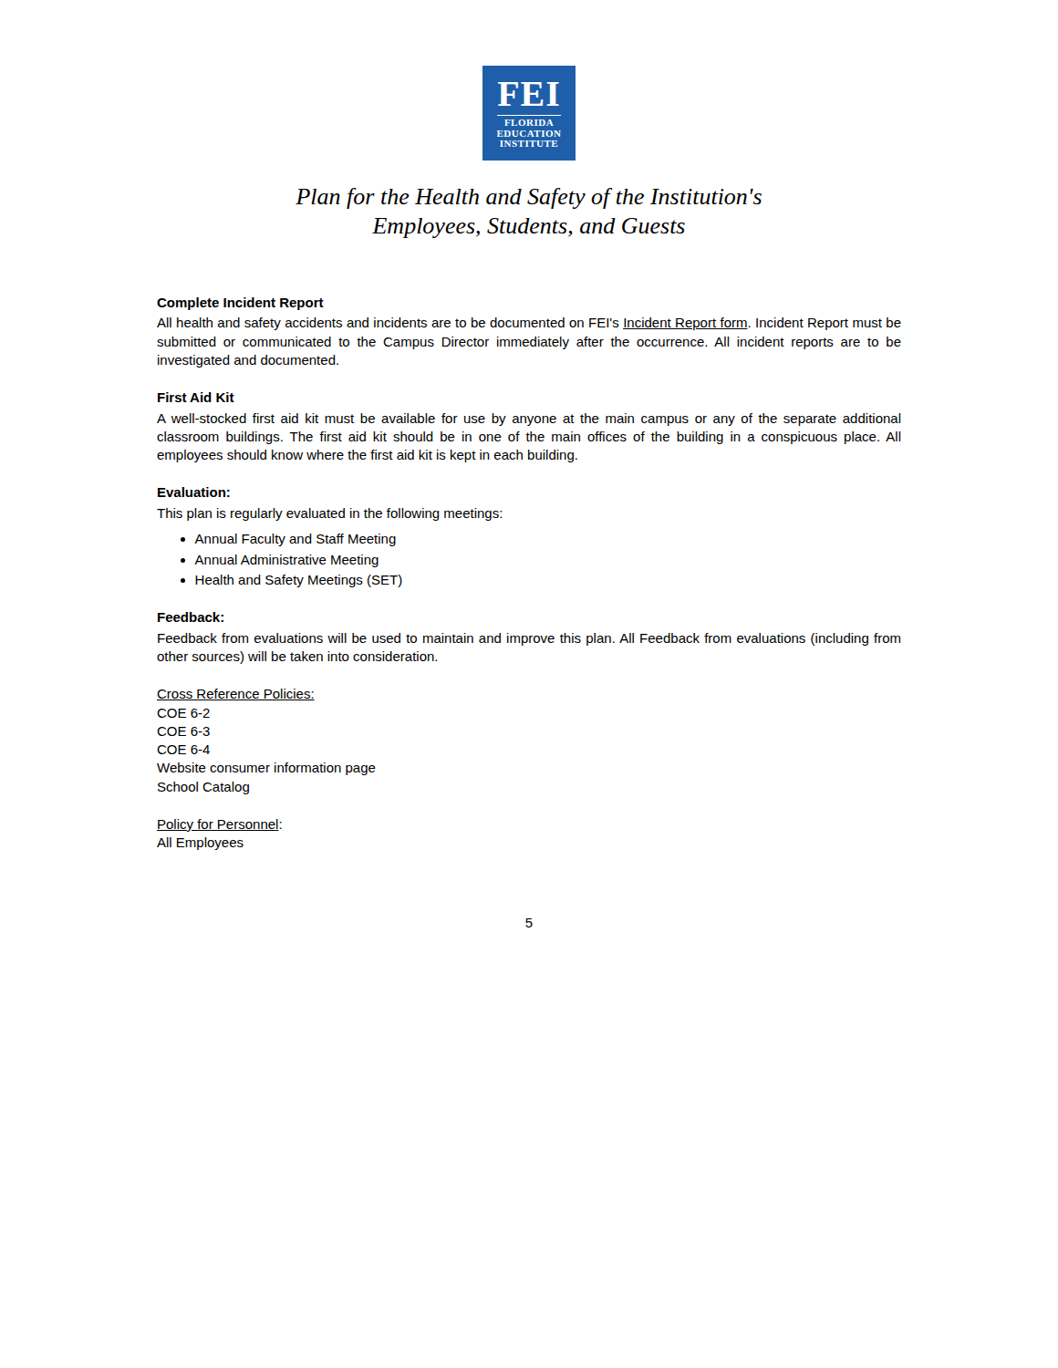FEI FLORIDA
EDUCATION
INSTITUTE
Plan for the Health and Safety of the Institution's
Employees, Students, and Guests
Complete Incident Report
All health and safety accidents and incidents are to be documented on FEI's Incident Report form. Incident Report must be submitted or communicated to the Campus Director immediately after the occurrence. All incident reports are to be investigated and documented.
First Aid Kit
A well-stocked first aid kit must be available for use by anyone at the main campus or any of the separate additional classroom buildings. The first aid kit should be in one of the main offices of the building in a conspicuous place. All employees should know where the first aid kit is kept in each building.
Evaluation:
This plan is regularly evaluated in the following meetings:
Annual Faculty and Staff Meeting
Annual Administrative Meeting
Health and Safety Meetings (SET)
Feedback:
Feedback from evaluations will be used to maintain and improve this plan. All Feedback from evaluations (including from other sources) will be taken into consideration.
Cross Reference Policies:
COE 6-2
COE 6-3
COE 6-4
Website consumer information page
School Catalog
Policy for Personnel:
All Employees
5